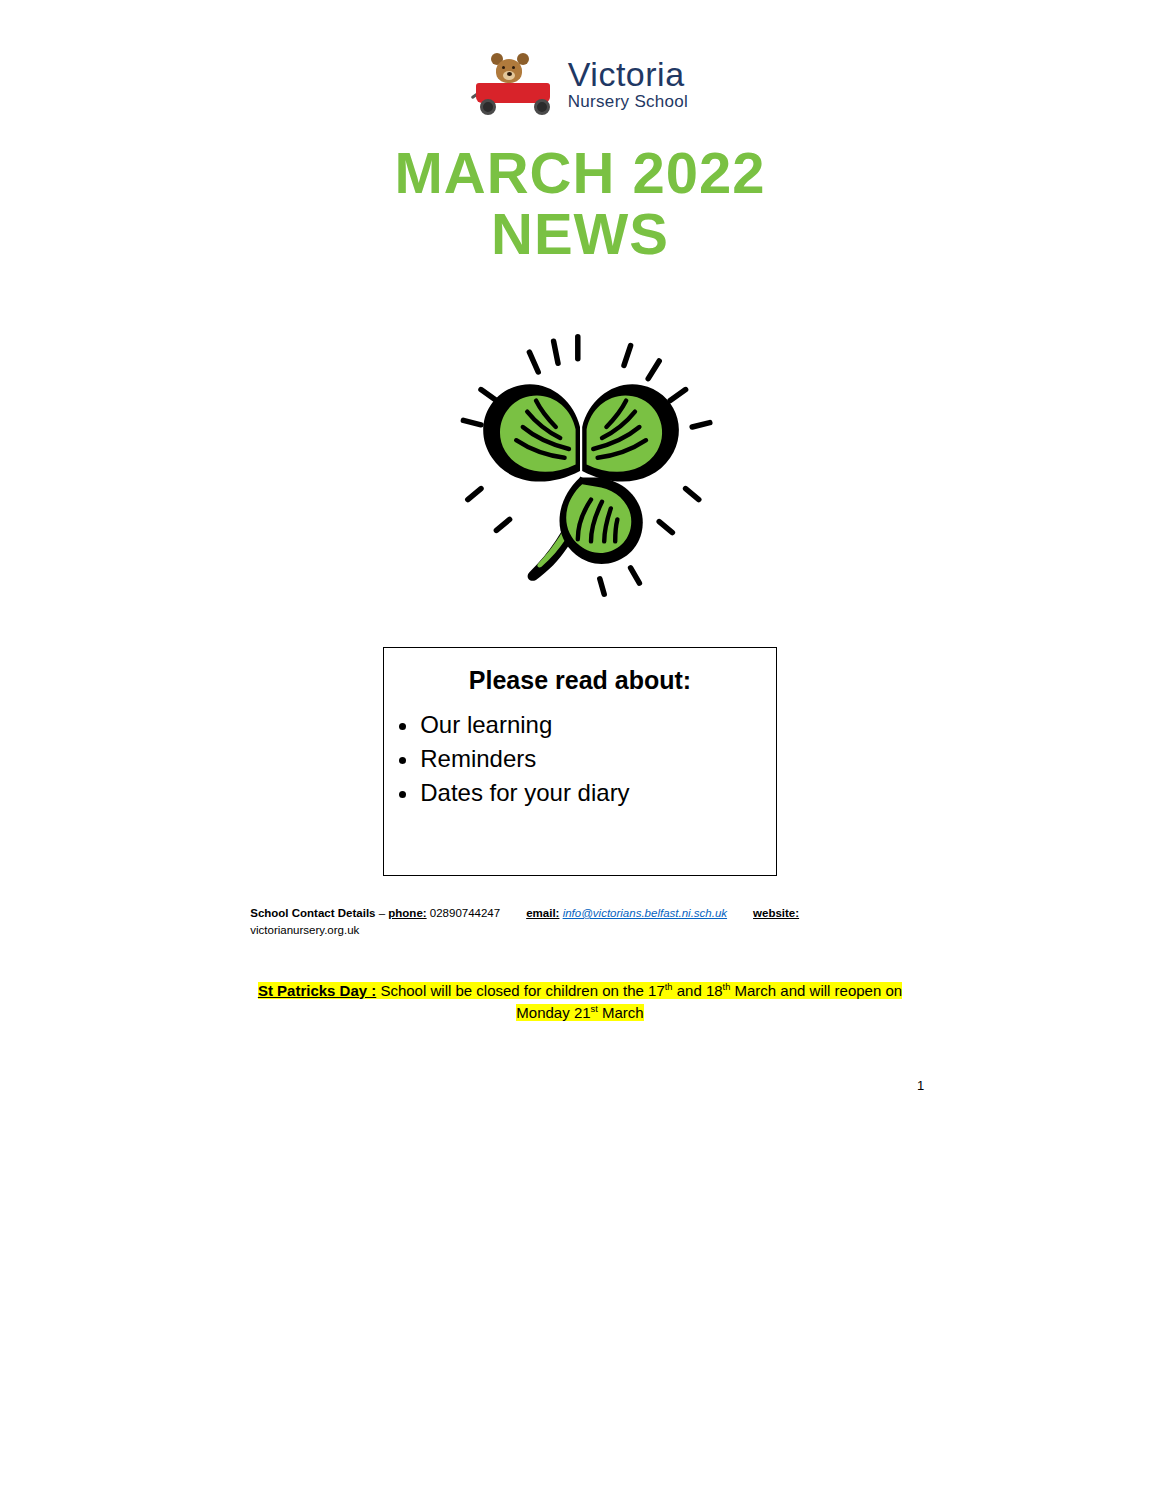Victoria
Nursery School
MARCH 2022
NEWS
Please read about:
Our learning
Reminders
Dates for your diary
School Contact Details – phone: 02890744247 email: info@victorians.belfast.ni.sch.uk website: victorianursery.org.uk
St Patricks Day : School will be closed for children on the 17th and 18th March and will reopen on
Monday 21st March
1